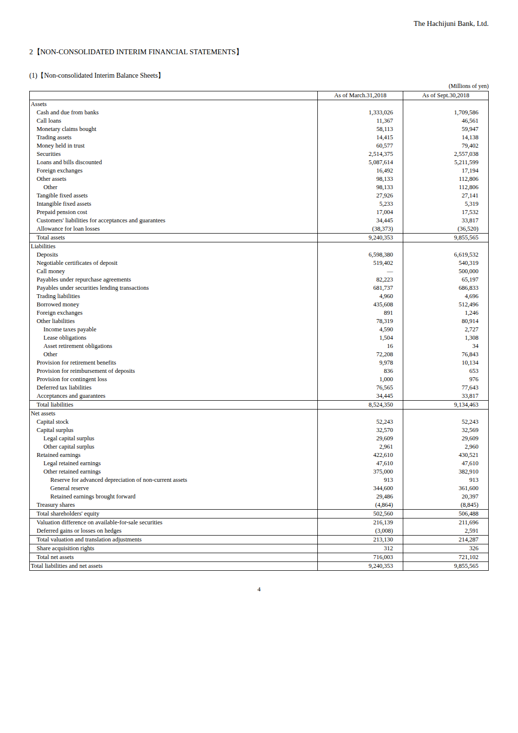The Hachijuni Bank, Ltd.
2【NON-CONSOLIDATED INTERIM FINANCIAL STATEMENTS】
(1)【Non-consolidated Interim Balance Sheets】
(Millions of yen)
| | As of March.31,2018 | As of Sept.30,2018 |
| --- | --- | --- |
| Assets | | |
| Cash and due from banks | 1,333,026 | 1,709,586 |
| Call loans | 11,367 | 46,561 |
| Monetary claims bought | 58,113 | 59,947 |
| Trading assets | 14,415 | 14,138 |
| Money held in trust | 60,577 | 79,402 |
| Securities | 2,514,375 | 2,557,038 |
| Loans and bills discounted | 5,087,614 | 5,211,599 |
| Foreign exchanges | 16,492 | 17,194 |
| Other assets | 98,133 | 112,806 |
| Other | 98,133 | 112,806 |
| Tangible fixed assets | 27,926 | 27,141 |
| Intangible fixed assets | 5,233 | 5,319 |
| Prepaid pension cost | 17,004 | 17,532 |
| Customers' liabilities for acceptances and guarantees | 34,445 | 33,817 |
| Allowance for loan losses | (38,373) | (36,520) |
| Total assets | 9,240,353 | 9,855,565 |
| Liabilities | | |
| Deposits | 6,598,380 | 6,619,532 |
| Negotiable certificates of deposit | 519,402 | 540,319 |
| Call money | — | 500,000 |
| Payables under repurchase agreements | 82,223 | 65,197 |
| Payables under securities lending transactions | 681,737 | 686,833 |
| Trading liabilities | 4,960 | 4,696 |
| Borrowed money | 435,608 | 512,496 |
| Foreign exchanges | 891 | 1,246 |
| Other liabilities | 78,319 | 80,914 |
| Income taxes payable | 4,590 | 2,727 |
| Lease obligations | 1,504 | 1,308 |
| Asset retirement obligations | 16 | 34 |
| Other | 72,208 | 76,843 |
| Provision for retirement benefits | 9,978 | 10,134 |
| Provision for reimbursement of deposits | 836 | 653 |
| Provision for contingent loss | 1,000 | 976 |
| Deferred tax liabilities | 76,565 | 77,643 |
| Acceptances and guarantees | 34,445 | 33,817 |
| Total liabilities | 8,524,350 | 9,134,463 |
| Net assets | | |
| Capital stock | 52,243 | 52,243 |
| Capital surplus | 32,570 | 32,569 |
| Legal capital surplus | 29,609 | 29,609 |
| Other capital surplus | 2,961 | 2,960 |
| Retained earnings | 422,610 | 430,521 |
| Legal retained earnings | 47,610 | 47,610 |
| Other retained earnings | 375,000 | 382,910 |
| Reserve for advanced depreciation of non-current assets | 913 | 913 |
| General reserve | 344,600 | 361,600 |
| Retained earnings brought forward | 29,486 | 20,397 |
| Treasury shares | (4,864) | (8,845) |
| Total shareholders' equity | 502,560 | 506,488 |
| Valuation difference on available-for-sale securities | 216,139 | 211,696 |
| Deferred gains or losses on hedges | (3,008) | 2,591 |
| Total valuation and translation adjustments | 213,130 | 214,287 |
| Share acquisition rights | 312 | 326 |
| Total net assets | 716,003 | 721,102 |
| Total liabilities and net assets | 9,240,353 | 9,855,565 |
4